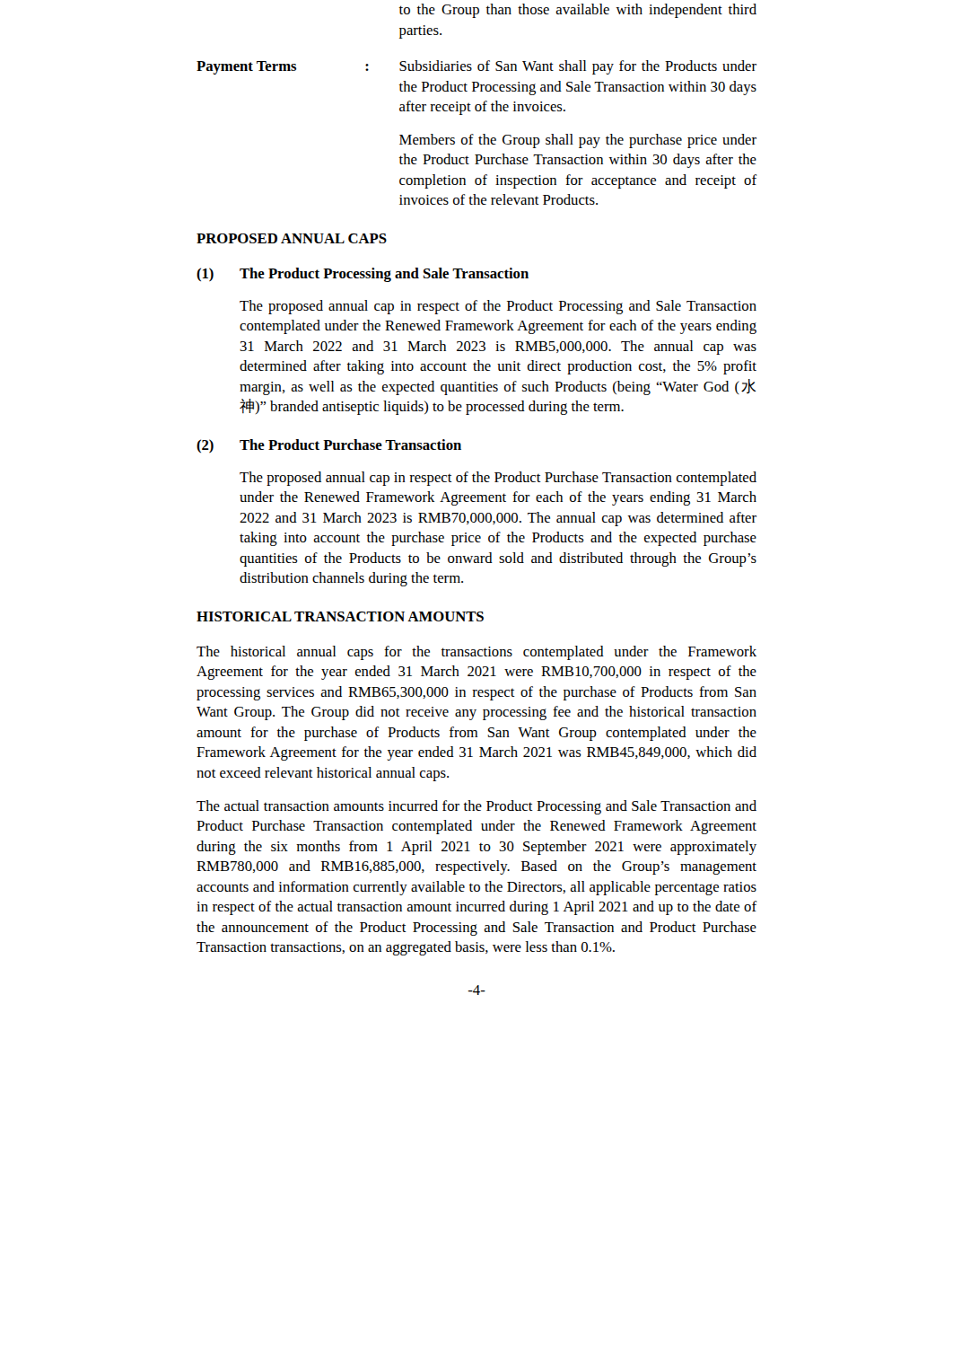to the Group than those available with independent third parties.
| Payment Terms | : | Subsidiaries of San Want shall pay for the Products under the Product Processing and Sale Transaction within 30 days after receipt of the invoices. Members of the Group shall pay the purchase price under the Product Purchase Transaction within 30 days after the completion of inspection for acceptance and receipt of invoices of the relevant Products. |
PROPOSED ANNUAL CAPS
(1)
The Product Processing and Sale Transaction
The proposed annual cap in respect of the Product Processing and Sale Transaction contemplated under the Renewed Framework Agreement for each of the years ending 31 March 2022 and 31 March 2023 is RMB5,000,000. The annual cap was determined after taking into account the unit direct production cost, the 5% profit margin, as well as the expected quantities of such Products (being “Water God (水神)” branded antiseptic liquids) to be processed during the term.
(2)
The Product Purchase Transaction
The proposed annual cap in respect of the Product Purchase Transaction contemplated under the Renewed Framework Agreement for each of the years ending 31 March 2022 and 31 March 2023 is RMB70,000,000. The annual cap was determined after taking into account the purchase price of the Products and the expected purchase quantities of the Products to be onward sold and distributed through the Group’s distribution channels during the term.
HISTORICAL TRANSACTION AMOUNTS
The historical annual caps for the transactions contemplated under the Framework Agreement for the year ended 31 March 2021 were RMB10,700,000 in respect of the processing services and RMB65,300,000 in respect of the purchase of Products from San Want Group. The Group did not receive any processing fee and the historical transaction amount for the purchase of Products from San Want Group contemplated under the Framework Agreement for the year ended 31 March 2021 was RMB45,849,000, which did not exceed relevant historical annual caps.
The actual transaction amounts incurred for the Product Processing and Sale Transaction and Product Purchase Transaction contemplated under the Renewed Framework Agreement during the six months from 1 April 2021 to 30 September 2021 were approximately RMB780,000 and RMB16,885,000, respectively. Based on the Group’s management accounts and information currently available to the Directors, all applicable percentage ratios in respect of the actual transaction amount incurred during 1 April 2021 and up to the date of the announcement of the Product Processing and Sale Transaction and Product Purchase Transaction transactions, on an aggregated basis, were less than 0.1%.
-4-